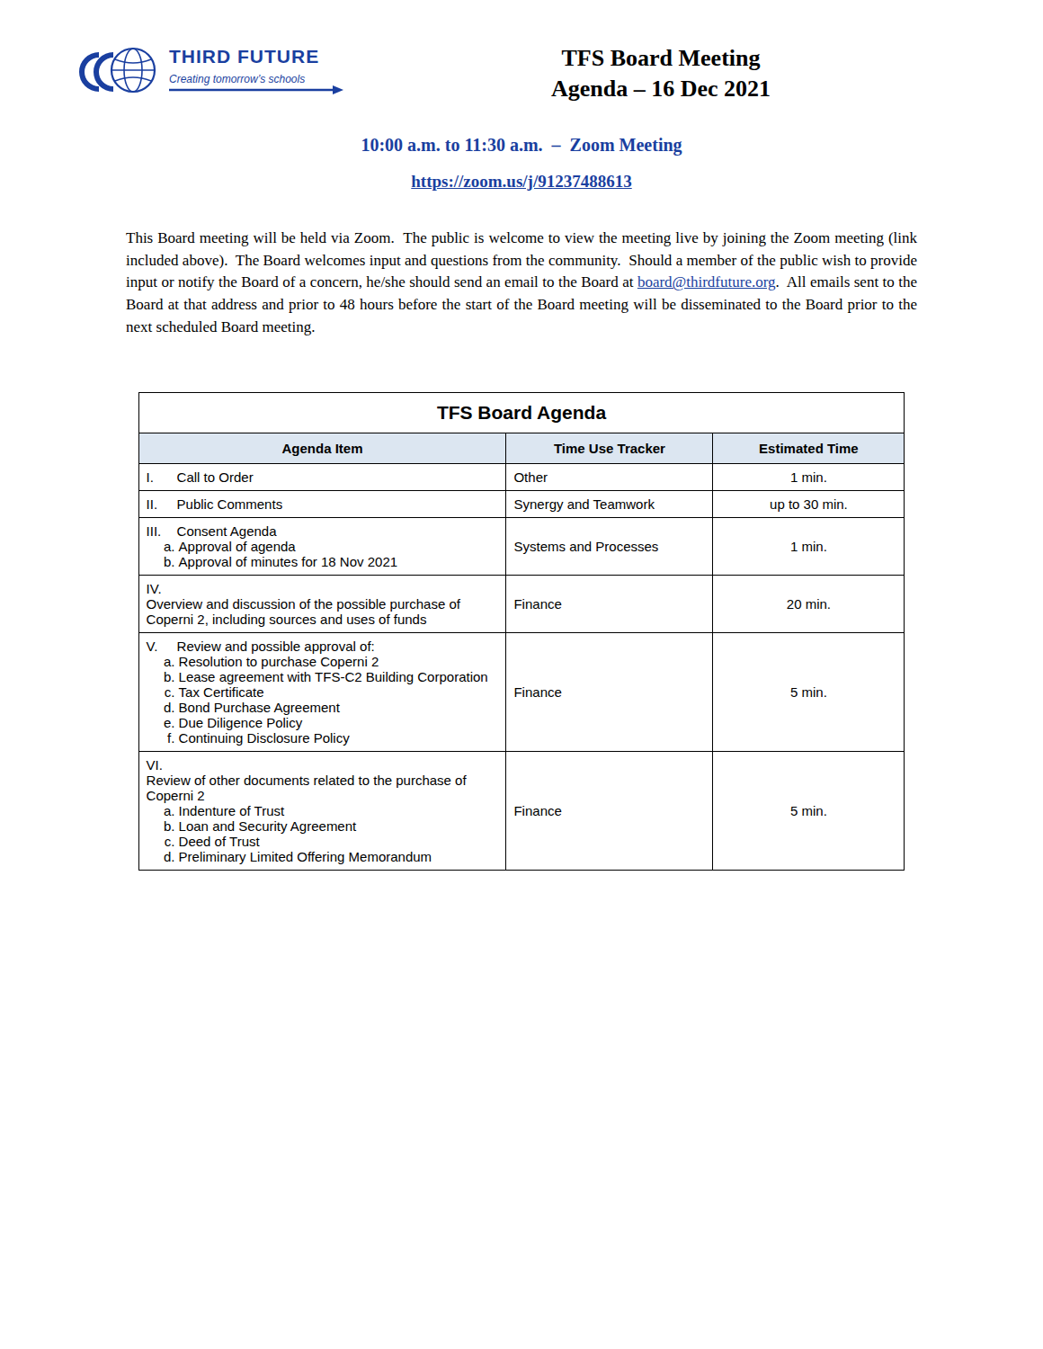THIRD FUTURE Creating tomorrow’s schools
TFS Board Meeting
Agenda – 16 Dec 2021
10:00 a.m. to 11:30 a.m. – Zoom Meeting
https://zoom.us/j/91237488613
This Board meeting will be held via Zoom. The public is welcome to view the meeting live by joining the Zoom meeting (link included above). The Board welcomes input and questions from the community. Should a member of the public wish to provide input or notify the Board of a concern, he/she should send an email to the Board at board@thirdfuture.org. All emails sent to the Board at that address and prior to 48 hours before the start of the Board meeting will be disseminated to the Board prior to the next scheduled Board meeting.
TFS Board Agenda
| Agenda Item | Time Use Tracker | Estimated Time |
| --- | --- | --- |
| I. Call to Order | Other | 1 min. |
| II. Public Comments | Synergy and Teamwork | up to 30 min. |
| III. Consent Agenda Approval of agenda Approval of minutes for 18 Nov 2021 | Systems and Processes | 1 min. |
| IV. Overview and discussion of the possible purchase of Coperni 2, including sources and uses of funds | Finance | 20 min. |
| V. Review and possible approval of: Resolution to purchase Coperni 2 Lease agreement with TFS-C2 Building Corporation Tax Certificate Bond Purchase Agreement Due Diligence Policy Continuing Disclosure Policy | Finance | 5 min. |
| VI. Review of other documents related to the purchase of Coperni 2 Indenture of Trust Loan and Security Agreement Deed of Trust Preliminary Limited Offering Memorandum | Finance | 5 min. |